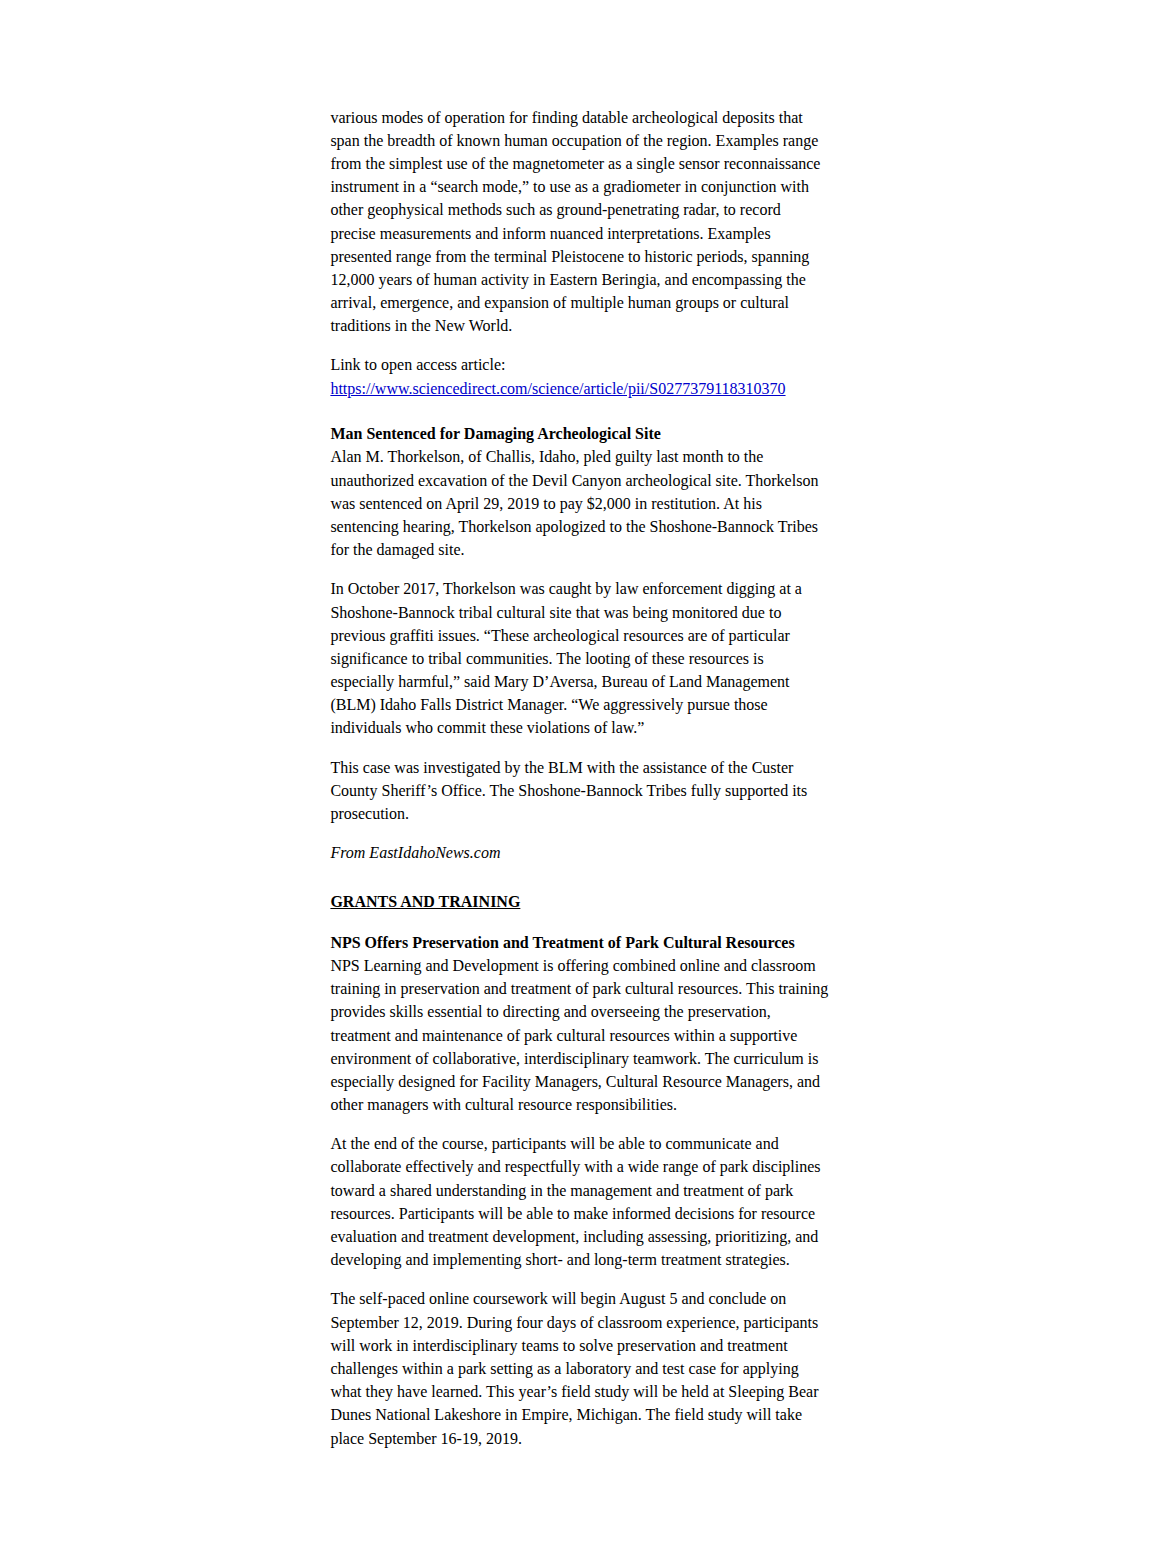various modes of operation for finding datable archeological deposits that span the breadth of known human occupation of the region. Examples range from the simplest use of the magnetometer as a single sensor reconnaissance instrument in a “search mode,” to use as a gradiometer in conjunction with other geophysical methods such as ground-penetrating radar, to record precise measurements and inform nuanced interpretations. Examples presented range from the terminal Pleistocene to historic periods, spanning 12,000 years of human activity in Eastern Beringia, and encompassing the arrival, emergence, and expansion of multiple human groups or cultural traditions in the New World.
Link to open access article:
https://www.sciencedirect.com/science/article/pii/S0277379118310370
Man Sentenced for Damaging Archeological Site
Alan M. Thorkelson, of Challis, Idaho, pled guilty last month to the unauthorized excavation of the Devil Canyon archeological site. Thorkelson was sentenced on April 29, 2019 to pay $2,000 in restitution. At his sentencing hearing, Thorkelson apologized to the Shoshone-Bannock Tribes for the damaged site.
In October 2017, Thorkelson was caught by law enforcement digging at a Shoshone-Bannock tribal cultural site that was being monitored due to previous graffiti issues. “These archeological resources are of particular significance to tribal communities. The looting of these resources is especially harmful,” said Mary D’Aversa, Bureau of Land Management (BLM) Idaho Falls District Manager. “We aggressively pursue those individuals who commit these violations of law.”
This case was investigated by the BLM with the assistance of the Custer County Sheriff’s Office. The Shoshone-Bannock Tribes fully supported its prosecution.
From EastIdahoNews.com
GRANTS AND TRAINING
NPS Offers Preservation and Treatment of Park Cultural Resources
NPS Learning and Development is offering combined online and classroom training in preservation and treatment of park cultural resources. This training provides skills essential to directing and overseeing the preservation, treatment and maintenance of park cultural resources within a supportive environment of collaborative, interdisciplinary teamwork. The curriculum is especially designed for Facility Managers, Cultural Resource Managers, and other managers with cultural resource responsibilities.
At the end of the course, participants will be able to communicate and collaborate effectively and respectfully with a wide range of park disciplines toward a shared understanding in the management and treatment of park resources. Participants will be able to make informed decisions for resource evaluation and treatment development, including assessing, prioritizing, and developing and implementing short- and long-term treatment strategies.
The self-paced online coursework will begin August 5 and conclude on September 12, 2019. During four days of classroom experience, participants will work in interdisciplinary teams to solve preservation and treatment challenges within a park setting as a laboratory and test case for applying what they have learned. This year’s field study will be held at Sleeping Bear Dunes National Lakeshore in Empire, Michigan. The field study will take place September 16-19, 2019.